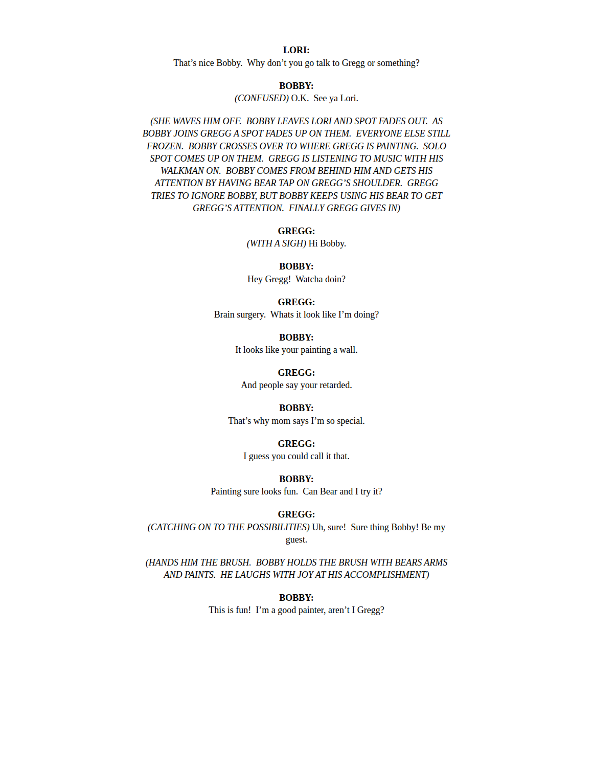Lori:
That’s nice Bobby. Why don’t you go talk to Gregg or something?
Bobby:
(CONFUSED) O.K. See ya Lori.
(She waves him off. Bobby leaves Lori and spot fades out. As Bobby joins Gregg a spot fades up on them. Everyone else still frozen. Bobby crosses over to where Gregg is painting. Solo spot comes up on them. Gregg is listening to music with his walkman on. Bobby comes from behind him and gets his attention by having Bear tap on Gregg’s shoulder. Gregg tries to ignore Bobby, but Bobby keeps using his bear to get Gregg’s attention. Finally Gregg gives in)
Gregg:
(WITH A SIGH) Hi Bobby.
Bobby:
Hey Gregg! Watcha doin?
Gregg:
Brain surgery. Whats it look like I’m doing?
Bobby:
It looks like your painting a wall.
Gregg:
And people say your retarded.
Bobby:
That’s why mom says I’m so special.
Gregg:
I guess you could call it that.
Bobby:
Painting sure looks fun. Can Bear and I try it?
Gregg:
(CATCHING ON TO THE POSSIBILITIES) Uh, sure! Sure thing Bobby! Be my guest.
(Hands him the brush. Bobby holds the brush with Bears arms and paints. He laughs with joy at his accomplishment)
Bobby:
This is fun! I’m a good painter, aren’t I Gregg?